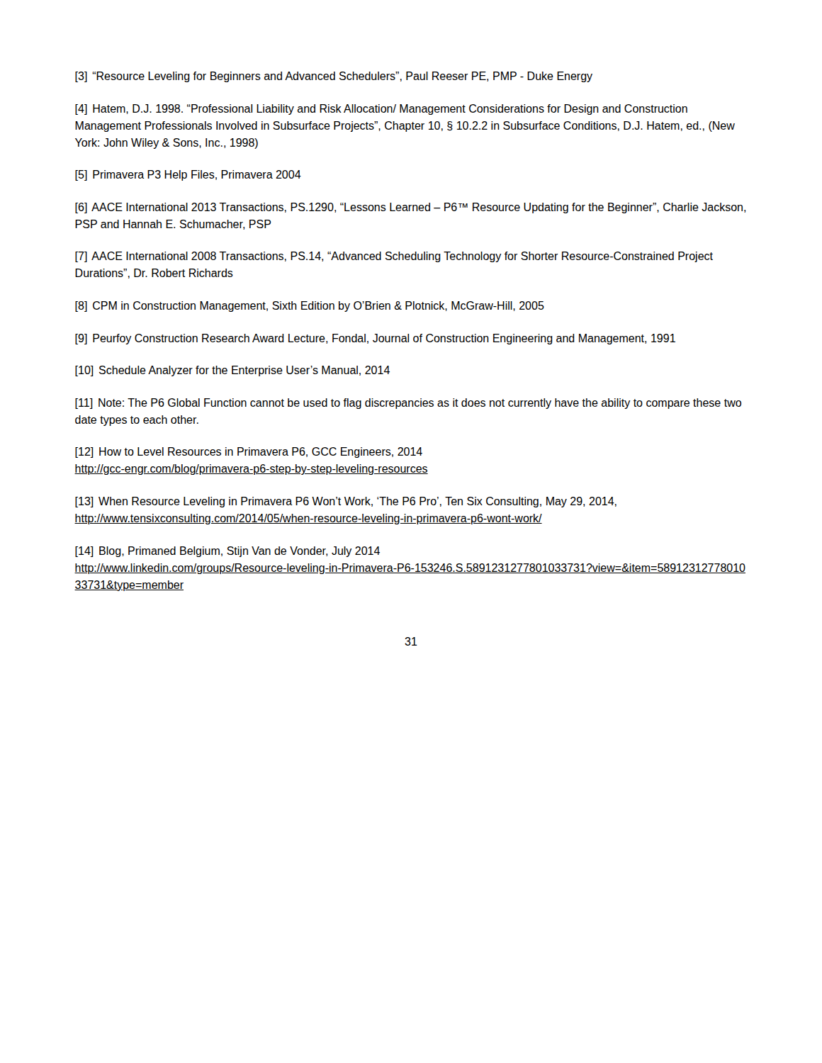[3] “Resource Leveling for Beginners and Advanced Schedulers”, Paul Reeser PE, PMP - Duke Energy
[4] Hatem, D.J. 1998. “Professional Liability and Risk Allocation/ Management Considerations for Design and Construction Management Professionals Involved in Subsurface Projects”, Chapter 10, § 10.2.2 in Subsurface Conditions, D.J. Hatem, ed., (New York: John Wiley & Sons, Inc., 1998)
[5] Primavera P3 Help Files, Primavera 2004
[6] AACE International 2013 Transactions, PS.1290, “Lessons Learned – P6™ Resource Updating for the Beginner”, Charlie Jackson, PSP and Hannah E. Schumacher, PSP
[7] AACE International 2008 Transactions, PS.14, “Advanced Scheduling Technology for Shorter Resource-Constrained Project Durations”, Dr. Robert Richards
[8] CPM in Construction Management, Sixth Edition by O’Brien & Plotnick, McGraw-Hill, 2005
[9] Peurfoy Construction Research Award Lecture, Fondal, Journal of Construction Engineering and Management, 1991
[10] Schedule Analyzer for the Enterprise User’s Manual, 2014
[11] Note: The P6 Global Function cannot be used to flag discrepancies as it does not currently have the ability to compare these two date types to each other.
[12] How to Level Resources in Primavera P6, GCC Engineers, 2014
http://gcc-engr.com/blog/primavera-p6-step-by-step-leveling-resources
[13] When Resource Leveling in Primavera P6 Won’t Work, ‘The P6 Pro’, Ten Six Consulting, May 29, 2014,
http://www.tensixconsulting.com/2014/05/when-resource-leveling-in-primavera-p6-wont-work/
[14] Blog, Primaned Belgium, Stijn Van de Vonder, July 2014
http://www.linkedin.com/groups/Resource-leveling-in-Primavera-P6-153246.S.5891231277801033731?view=&item=5891231277801033731&type=member
31